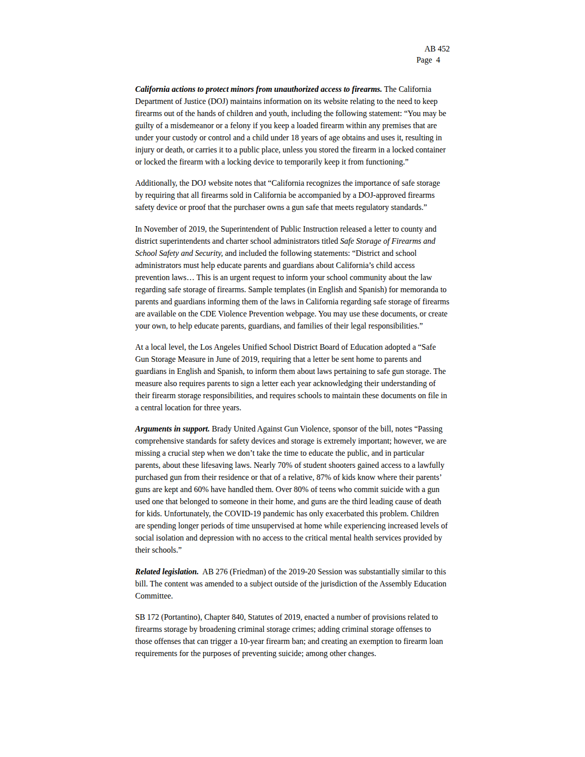AB 452
Page 4
California actions to protect minors from unauthorized access to firearms. The California Department of Justice (DOJ) maintains information on its website relating to the need to keep firearms out of the hands of children and youth, including the following statement: “You may be guilty of a misdemeanor or a felony if you keep a loaded firearm within any premises that are under your custody or control and a child under 18 years of age obtains and uses it, resulting in injury or death, or carries it to a public place, unless you stored the firearm in a locked container or locked the firearm with a locking device to temporarily keep it from functioning.”
Additionally, the DOJ website notes that “California recognizes the importance of safe storage by requiring that all firearms sold in California be accompanied by a DOJ-approved firearms safety device or proof that the purchaser owns a gun safe that meets regulatory standards.”
In November of 2019, the Superintendent of Public Instruction released a letter to county and district superintendents and charter school administrators titled Safe Storage of Firearms and School Safety and Security, and included the following statements: “District and school administrators must help educate parents and guardians about California’s child access prevention laws… This is an urgent request to inform your school community about the law regarding safe storage of firearms. Sample templates (in English and Spanish) for memoranda to parents and guardians informing them of the laws in California regarding safe storage of firearms are available on the CDE Violence Prevention webpage. You may use these documents, or create your own, to help educate parents, guardians, and families of their legal responsibilities.”
At a local level, the Los Angeles Unified School District Board of Education adopted a “Safe Gun Storage Measure in June of 2019, requiring that a letter be sent home to parents and guardians in English and Spanish, to inform them about laws pertaining to safe gun storage. The measure also requires parents to sign a letter each year acknowledging their understanding of their firearm storage responsibilities, and requires schools to maintain these documents on file in a central location for three years.
Arguments in support. Brady United Against Gun Violence, sponsor of the bill, notes “Passing comprehensive standards for safety devices and storage is extremely important; however, we are missing a crucial step when we don’t take the time to educate the public, and in particular parents, about these lifesaving laws. Nearly 70% of student shooters gained access to a lawfully purchased gun from their residence or that of a relative, 87% of kids know where their parents’ guns are kept and 60% have handled them. Over 80% of teens who commit suicide with a gun used one that belonged to someone in their home, and guns are the third leading cause of death for kids. Unfortunately, the COVID-19 pandemic has only exacerbated this problem. Children are spending longer periods of time unsupervised at home while experiencing increased levels of social isolation and depression with no access to the critical mental health services provided by their schools.”
Related legislation. AB 276 (Friedman) of the 2019-20 Session was substantially similar to this bill. The content was amended to a subject outside of the jurisdiction of the Assembly Education Committee.
SB 172 (Portantino), Chapter 840, Statutes of 2019, enacted a number of provisions related to firearms storage by broadening criminal storage crimes; adding criminal storage offenses to those offenses that can trigger a 10-year firearm ban; and creating an exemption to firearm loan requirements for the purposes of preventing suicide; among other changes.